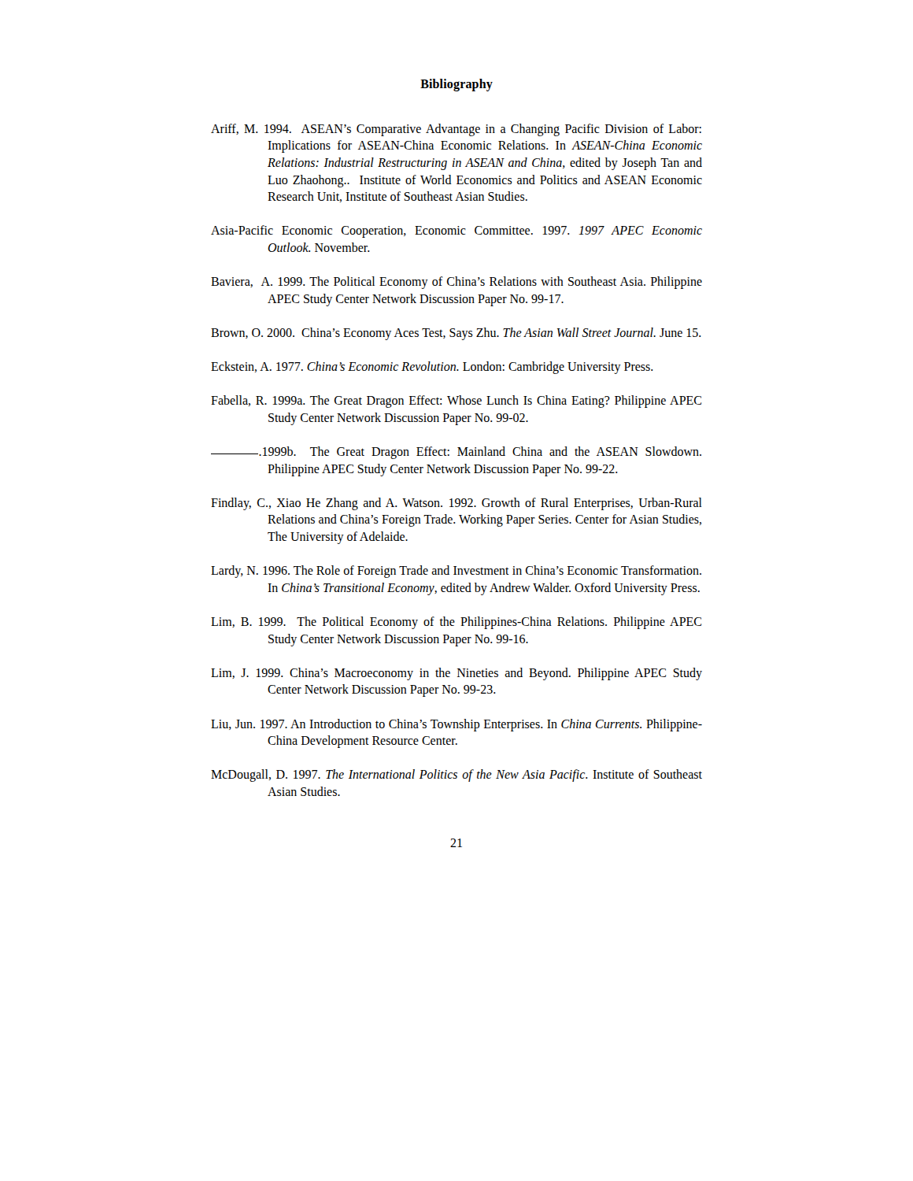Bibliography
Ariff, M. 1994. ASEAN’s Comparative Advantage in a Changing Pacific Division of Labor: Implications for ASEAN-China Economic Relations. In ASEAN-China Economic Relations: Industrial Restructuring in ASEAN and China, edited by Joseph Tan and Luo Zhaohong.. Institute of World Economics and Politics and ASEAN Economic Research Unit, Institute of Southeast Asian Studies.
Asia-Pacific Economic Cooperation, Economic Committee. 1997. 1997 APEC Economic Outlook. November.
Baviera, A. 1999. The Political Economy of China’s Relations with Southeast Asia. Philippine APEC Study Center Network Discussion Paper No. 99-17.
Brown, O. 2000. China’s Economy Aces Test, Says Zhu. The Asian Wall Street Journal. June 15.
Eckstein, A. 1977. China’s Economic Revolution. London: Cambridge University Press.
Fabella, R. 1999a. The Great Dragon Effect: Whose Lunch Is China Eating? Philippine APEC Study Center Network Discussion Paper No. 99-02.
.1999b. The Great Dragon Effect: Mainland China and the ASEAN Slowdown. Philippine APEC Study Center Network Discussion Paper No. 99-22.
Findlay, C., Xiao He Zhang and A. Watson. 1992. Growth of Rural Enterprises, Urban-Rural Relations and China’s Foreign Trade. Working Paper Series. Center for Asian Studies, The University of Adelaide.
Lardy, N. 1996. The Role of Foreign Trade and Investment in China’s Economic Transformation. In China’s Transitional Economy, edited by Andrew Walder. Oxford University Press.
Lim, B. 1999. The Political Economy of the Philippines-China Relations. Philippine APEC Study Center Network Discussion Paper No. 99-16.
Lim, J. 1999. China’s Macroeconomy in the Nineties and Beyond. Philippine APEC Study Center Network Discussion Paper No. 99-23.
Liu, Jun. 1997. An Introduction to China’s Township Enterprises. In China Currents. Philippine-China Development Resource Center.
McDougall, D. 1997. The International Politics of the New Asia Pacific. Institute of Southeast Asian Studies.
21